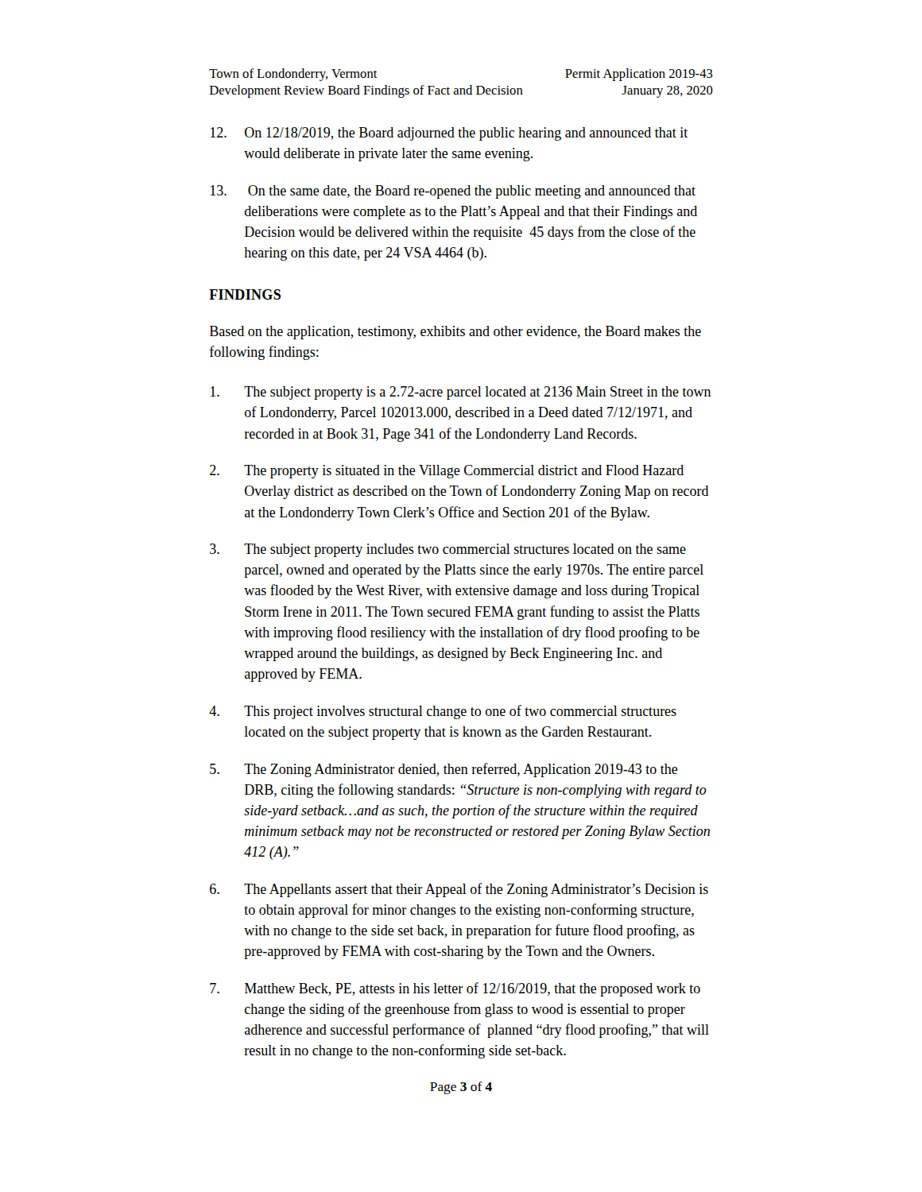| Town of Londonderry, Vermont | Permit Application 2019-43 |
| Development Review Board Findings of Fact and Decision | January 28, 2020 |
12. On 12/18/2019, the Board adjourned the public hearing and announced that it would deliberate in private later the same evening.
13. On the same date, the Board re-opened the public meeting and announced that deliberations were complete as to the Platt’s Appeal and that their Findings and Decision would be delivered within the requisite 45 days from the close of the hearing on this date, per 24 VSA 4464 (b).
FINDINGS
Based on the application, testimony, exhibits and other evidence, the Board makes the following findings:
1. The subject property is a 2.72-acre parcel located at 2136 Main Street in the town of Londonderry, Parcel 102013.000, described in a Deed dated 7/12/1971, and recorded in at Book 31, Page 341 of the Londonderry Land Records.
2. The property is situated in the Village Commercial district and Flood Hazard Overlay district as described on the Town of Londonderry Zoning Map on record at the Londonderry Town Clerk’s Office and Section 201 of the Bylaw.
3. The subject property includes two commercial structures located on the same parcel, owned and operated by the Platts since the early 1970s. The entire parcel was flooded by the West River, with extensive damage and loss during Tropical Storm Irene in 2011. The Town secured FEMA grant funding to assist the Platts with improving flood resiliency with the installation of dry flood proofing to be wrapped around the buildings, as designed by Beck Engineering Inc. and approved by FEMA.
4. This project involves structural change to one of two commercial structures located on the subject property that is known as the Garden Restaurant.
5. The Zoning Administrator denied, then referred, Application 2019-43 to the DRB, citing the following standards: “Structure is non-complying with regard to side-yard setback…and as such, the portion of the structure within the required minimum setback may not be reconstructed or restored per Zoning Bylaw Section 412 (A).”
6. The Appellants assert that their Appeal of the Zoning Administrator’s Decision is to obtain approval for minor changes to the existing non-conforming structure, with no change to the side set back, in preparation for future flood proofing, as pre-approved by FEMA with cost-sharing by the Town and the Owners.
7. Matthew Beck, PE, attests in his letter of 12/16/2019, that the proposed work to change the siding of the greenhouse from glass to wood is essential to proper adherence and successful performance of planned “dry flood proofing,” that will result in no change to the non-conforming side set-back.
Page 3 of 4